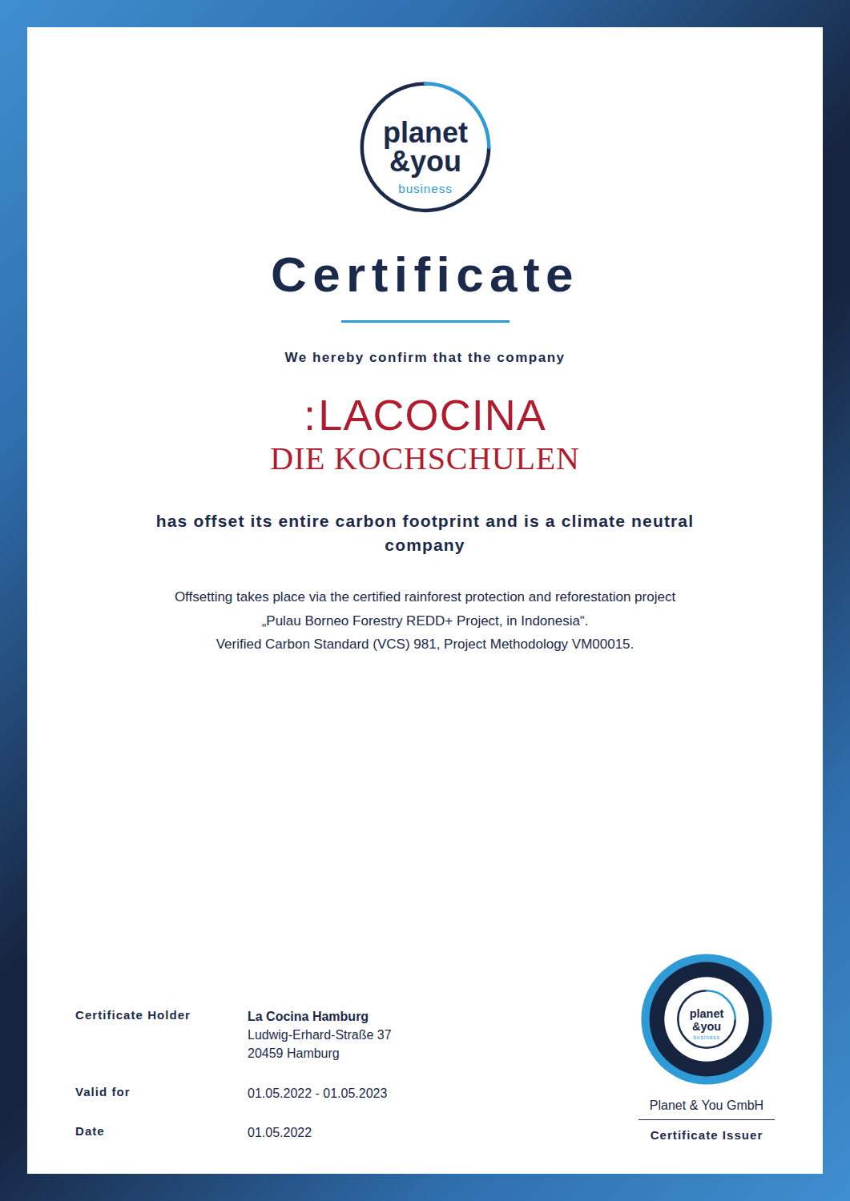planet &you business
Certificate
We hereby confirm that the company
: LACOCINA
DIE KOCHSCHULEN
has offset its entire carbon footprint and is a climate neutral company
Offsetting takes place via the certified rainforest protection and reforestation project „Pulau Borneo Forestry REDD+ Project, in Indonesia“.
Verified Carbon Standard (VCS) 981, Project Methodology VM00015.
Certificate Holder
La Cocina Hamburg
Ludwig-Erhard-Straße 37
20459 Hamburg
Valid for
01.05.2022 - 01.05.2023
Date
01.05.2022
planet &you business
Planet & You GmbH
Certificate Issuer